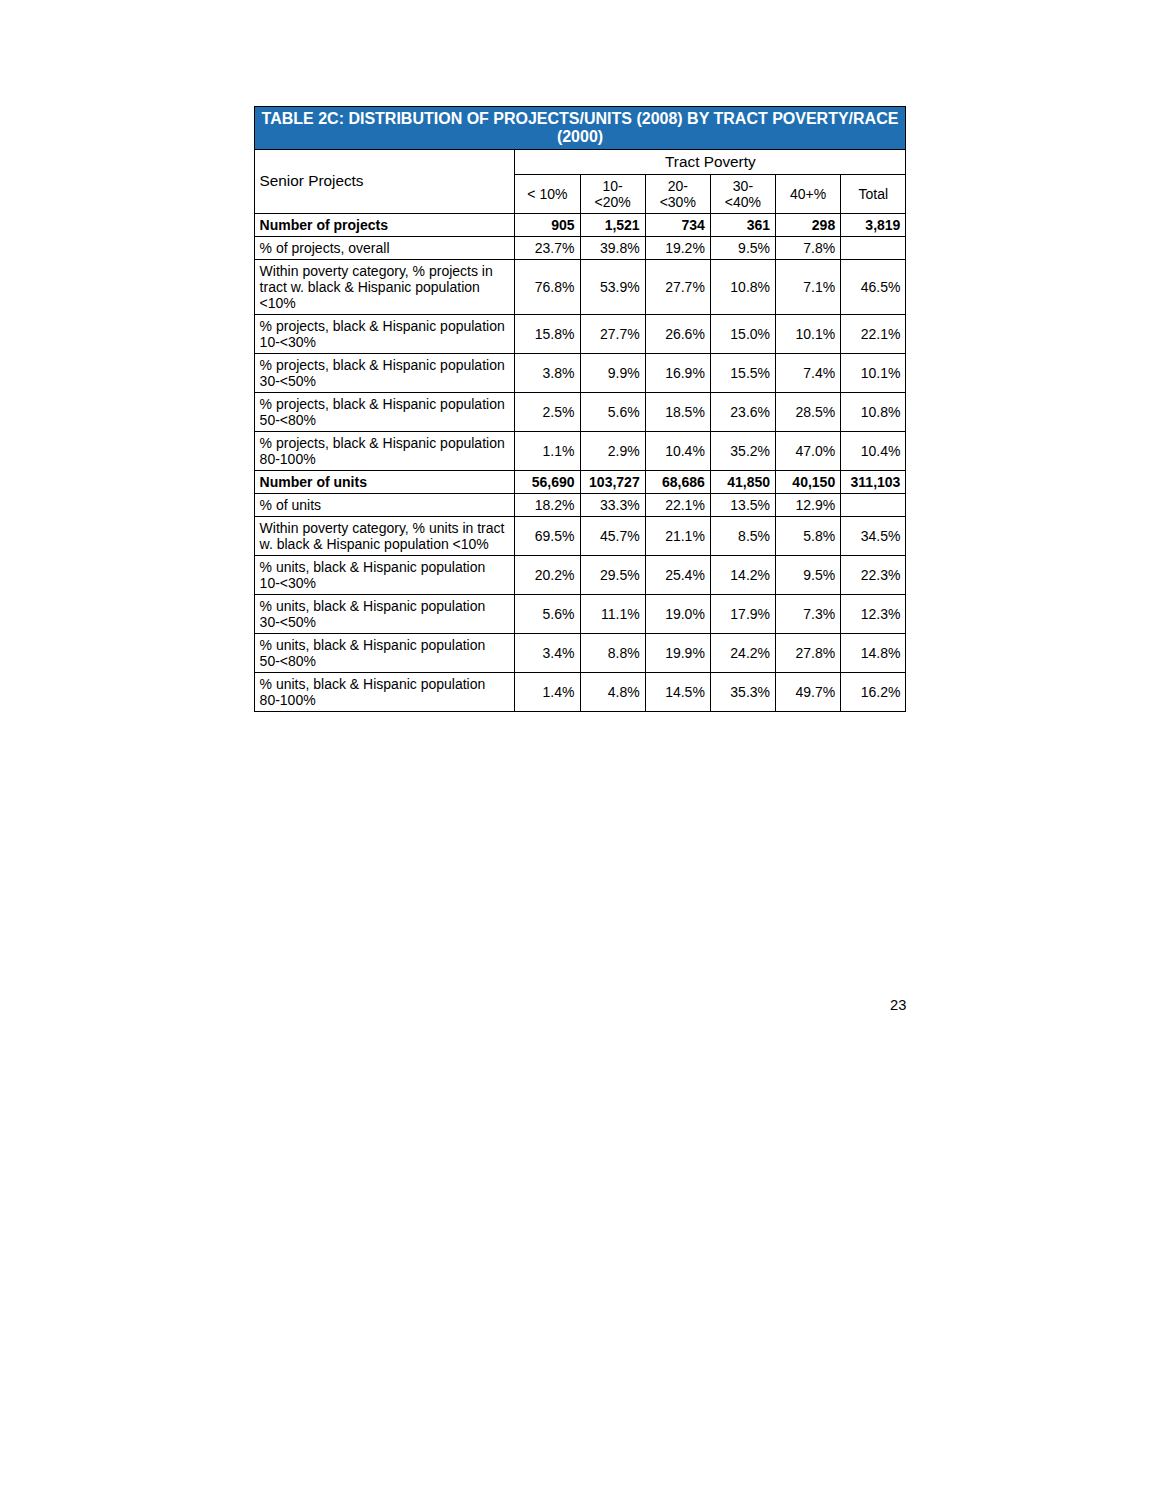| TABLE 2C: DISTRIBUTION OF PROJECTS/UNITS (2008) BY TRACT POVERTY/RACE (2000) |
| --- |
| Senior Projects | Tract Poverty |
| < 10% | 10- <20% | 20- <30% | 30- <40% | 40+% | Total |
| Number of projects | 905 | 1,521 | 734 | 361 | 298 | 3,819 |
| % of projects, overall | 23.7% | 39.8% | 19.2% | 9.5% | 7.8% | |
| Within poverty category, % projects in tract w. black & Hispanic population <10% | 76.8% | 53.9% | 27.7% | 10.8% | 7.1% | 46.5% |
| % projects, black & Hispanic population 10-<30% | 15.8% | 27.7% | 26.6% | 15.0% | 10.1% | 22.1% |
| % projects, black & Hispanic population 30-<50% | 3.8% | 9.9% | 16.9% | 15.5% | 7.4% | 10.1% |
| % projects, black & Hispanic population 50-<80% | 2.5% | 5.6% | 18.5% | 23.6% | 28.5% | 10.8% |
| % projects, black & Hispanic population 80-100% | 1.1% | 2.9% | 10.4% | 35.2% | 47.0% | 10.4% |
| Number of units | 56,690 | 103,727 | 68,686 | 41,850 | 40,150 | 311,103 |
| % of units | 18.2% | 33.3% | 22.1% | 13.5% | 12.9% | |
| Within poverty category, % units in tract w. black & Hispanic population <10% | 69.5% | 45.7% | 21.1% | 8.5% | 5.8% | 34.5% |
| % units, black & Hispanic population 10-<30% | 20.2% | 29.5% | 25.4% | 14.2% | 9.5% | 22.3% |
| % units, black & Hispanic population 30-<50% | 5.6% | 11.1% | 19.0% | 17.9% | 7.3% | 12.3% |
| % units, black & Hispanic population 50-<80% | 3.4% | 8.8% | 19.9% | 24.2% | 27.8% | 14.8% |
| % units, black & Hispanic population 80-100% | 1.4% | 4.8% | 14.5% | 35.3% | 49.7% | 16.2% |
23